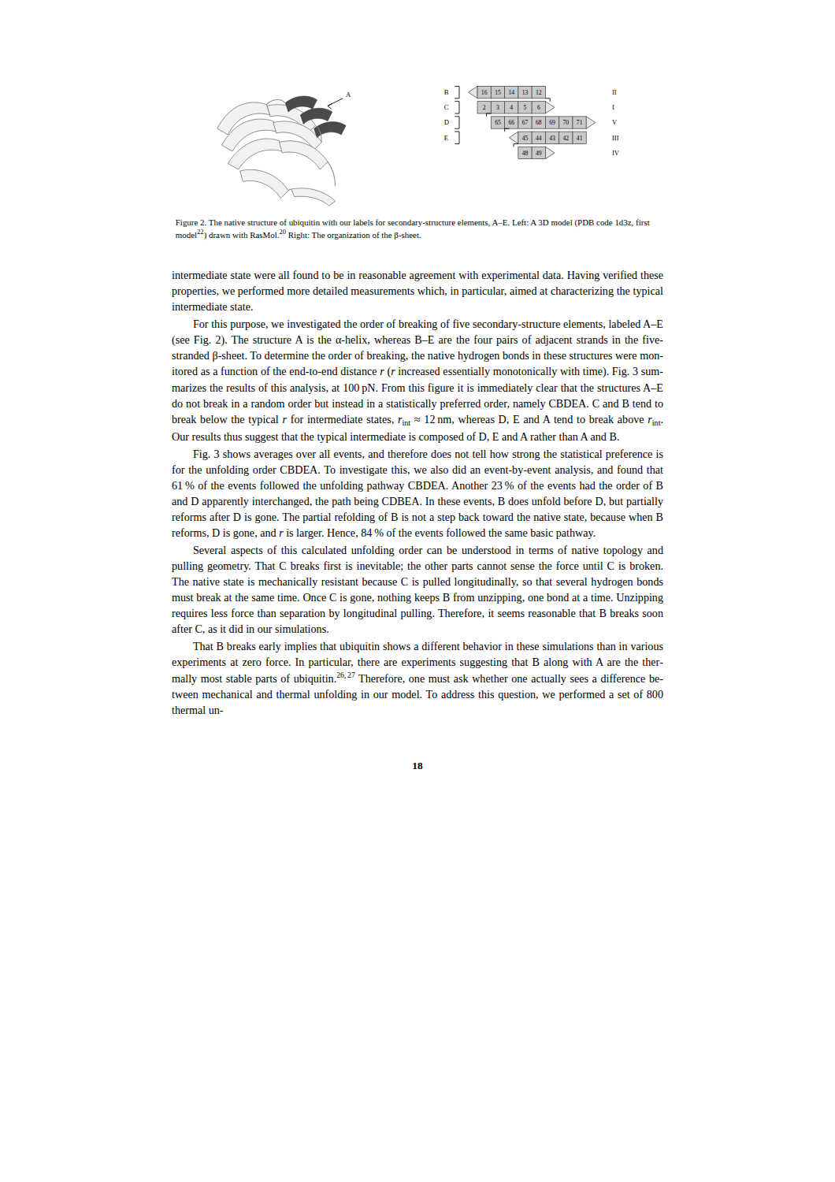A
16 15 14 13 12 2 3 4 5 6 65 66 67 68 69 70 71 45 44 43 42 41 48 49 B C D E II I V III IV
Figure 2. The native structure of ubiquitin with our labels for secondary-structure elements, A–E. Left: A 3D model (PDB code 1d3z, first model22) drawn with RasMol.20 Right: The organization of the β-sheet.
intermediate state were all found to be in reasonable agreement with experimental data. Having verified these properties, we performed more detailed measurements which, in particular, aimed at characterizing the typical intermediate state.
For this purpose, we investigated the order of breaking of five secondary-structure elements, labeled A–E (see Fig. 2). The structure A is the α-helix, whereas B–E are the four pairs of adjacent strands in the five-stranded β-sheet. To determine the order of breaking, the native hydrogen bonds in these structures were monitored as a function of the end-to-end distance r (r increased essentially monotonically with time). Fig. 3 summarizes the results of this analysis, at 100 pN. From this figure it is immediately clear that the structures A–E do not break in a random order but instead in a statistically preferred order, namely CBDEA. C and B tend to break below the typical r for intermediate states, rint ≈ 12 nm, whereas D, E and A tend to break above rint. Our results thus suggest that the typical intermediate is composed of D, E and A rather than A and B.
Fig. 3 shows averages over all events, and therefore does not tell how strong the statistical preference is for the unfolding order CBDEA. To investigate this, we also did an event-by-event analysis, and found that 61 % of the events followed the unfolding pathway CBDEA. Another 23 % of the events had the order of B and D apparently interchanged, the path being CDBEA. In these events, B does unfold before D, but partially reforms after D is gone. The partial refolding of B is not a step back toward the native state, because when B reforms, D is gone, and r is larger. Hence, 84 % of the events followed the same basic pathway.
Several aspects of this calculated unfolding order can be understood in terms of native topology and pulling geometry. That C breaks first is inevitable; the other parts cannot sense the force until C is broken. The native state is mechanically resistant because C is pulled longitudinally, so that several hydrogen bonds must break at the same time. Once C is gone, nothing keeps B from unzipping, one bond at a time. Unzipping requires less force than separation by longitudinal pulling. Therefore, it seems reasonable that B breaks soon after C, as it did in our simulations.
That B breaks early implies that ubiquitin shows a different behavior in these simulations than in various experiments at zero force. In particular, there are experiments suggesting that B along with A are the thermally most stable parts of ubiquitin.26, 27 Therefore, one must ask whether one actually sees a difference between mechanical and thermal unfolding in our model. To address this question, we performed a set of 800 thermal un-
18